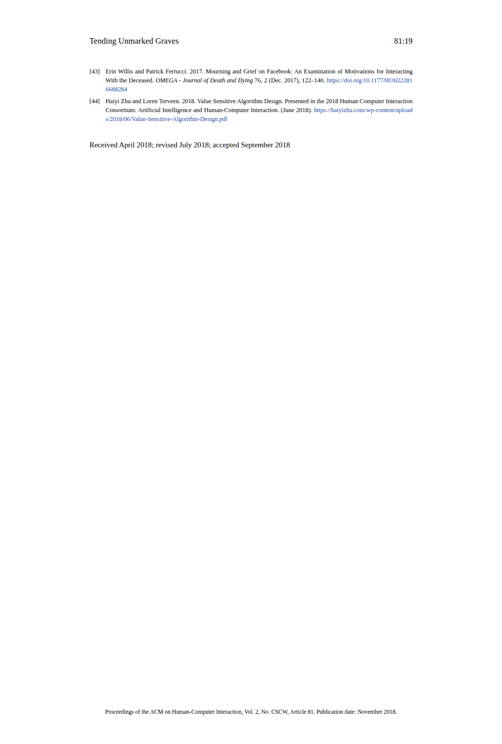Tending Unmarked Graves 81:19
[43] Erin Willis and Patrick Ferrucci. 2017. Mourning and Grief on Facebook: An Examination of Motivations for Interacting With the Deceased. OMEGA - Journal of Death and Dying 76, 2 (Dec. 2017), 122–140. https://doi.org/10.1177/0030222816688284
[44] Haiyi Zhu and Loren Terveen. 2018. Value Sensitive Algorithm Design. Presented in the 2018 Human Computer Interaction Consortium: Artificial Intelligence and Human-Computer Interaction. (June 2018). https://haiyizhu.com/wp-content/uploads/2018/06/Value-Sensitive-Algorithm-Design.pdf
Received April 2018; revised July 2018; accepted September 2018
Proceedings of the ACM on Human-Computer Interaction, Vol. 2, No. CSCW, Article 81. Publication date: November 2018.